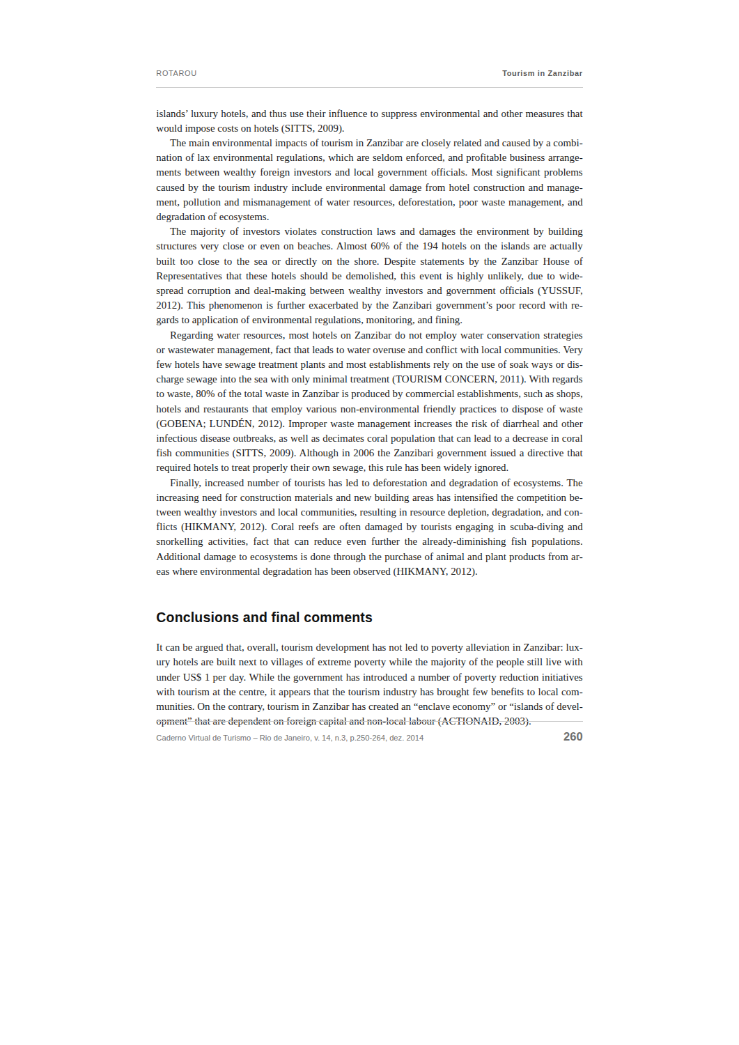Rotarou Tourism in Zanzibar
islands’ luxury hotels, and thus use their influence to suppress environmental and other measures that would impose costs on hotels (SITTS, 2009).
The main environmental impacts of tourism in Zanzibar are closely related and caused by a combination of lax environmental regulations, which are seldom enforced, and profitable business arrangements between wealthy foreign investors and local government officials. Most significant problems caused by the tourism industry include environmental damage from hotel construction and management, pollution and mismanagement of water resources, deforestation, poor waste management, and degradation of ecosystems.
The majority of investors violates construction laws and damages the environment by building structures very close or even on beaches. Almost 60% of the 194 hotels on the islands are actually built too close to the sea or directly on the shore. Despite statements by the Zanzibar House of Representatives that these hotels should be demolished, this event is highly unlikely, due to widespread corruption and deal-making between wealthy investors and government officials (YUSSUF, 2012). This phenomenon is further exacerbated by the Zanzibari government’s poor record with regards to application of environmental regulations, monitoring, and fining.
Regarding water resources, most hotels on Zanzibar do not employ water conservation strategies or wastewater management, fact that leads to water overuse and conflict with local communities. Very few hotels have sewage treatment plants and most establishments rely on the use of soak ways or discharge sewage into the sea with only minimal treatment (TOURISM CONCERN, 2011). With regards to waste, 80% of the total waste in Zanzibar is produced by commercial establishments, such as shops, hotels and restaurants that employ various non-environmental friendly practices to dispose of waste (GOBENA; LUNDÉN, 2012). Improper waste management increases the risk of diarrheal and other infectious disease outbreaks, as well as decimates coral population that can lead to a decrease in coral fish communities (SITTS, 2009). Although in 2006 the Zanzibari government issued a directive that required hotels to treat properly their own sewage, this rule has been widely ignored.
Finally, increased number of tourists has led to deforestation and degradation of ecosystems. The increasing need for construction materials and new building areas has intensified the competition between wealthy investors and local communities, resulting in resource depletion, degradation, and conflicts (HIKMANY, 2012). Coral reefs are often damaged by tourists engaging in scuba-diving and snorkelling activities, fact that can reduce even further the already-diminishing fish populations. Additional damage to ecosystems is done through the purchase of animal and plant products from areas where environmental degradation has been observed (HIKMANY, 2012).
Conclusions and final comments
It can be argued that, overall, tourism development has not led to poverty alleviation in Zanzibar: luxury hotels are built next to villages of extreme poverty while the majority of the people still live with under US$ 1 per day. While the government has introduced a number of poverty reduction initiatives with tourism at the centre, it appears that the tourism industry has brought few benefits to local communities. On the contrary, tourism in Zanzibar has created an “enclave economy” or “islands of development” that are dependent on foreign capital and non-local labour (ACTIONAID, 2003).
Caderno Virtual de Turismo – Rio de Janeiro, v. 14, n.3, p.250-264, dez. 2014 260